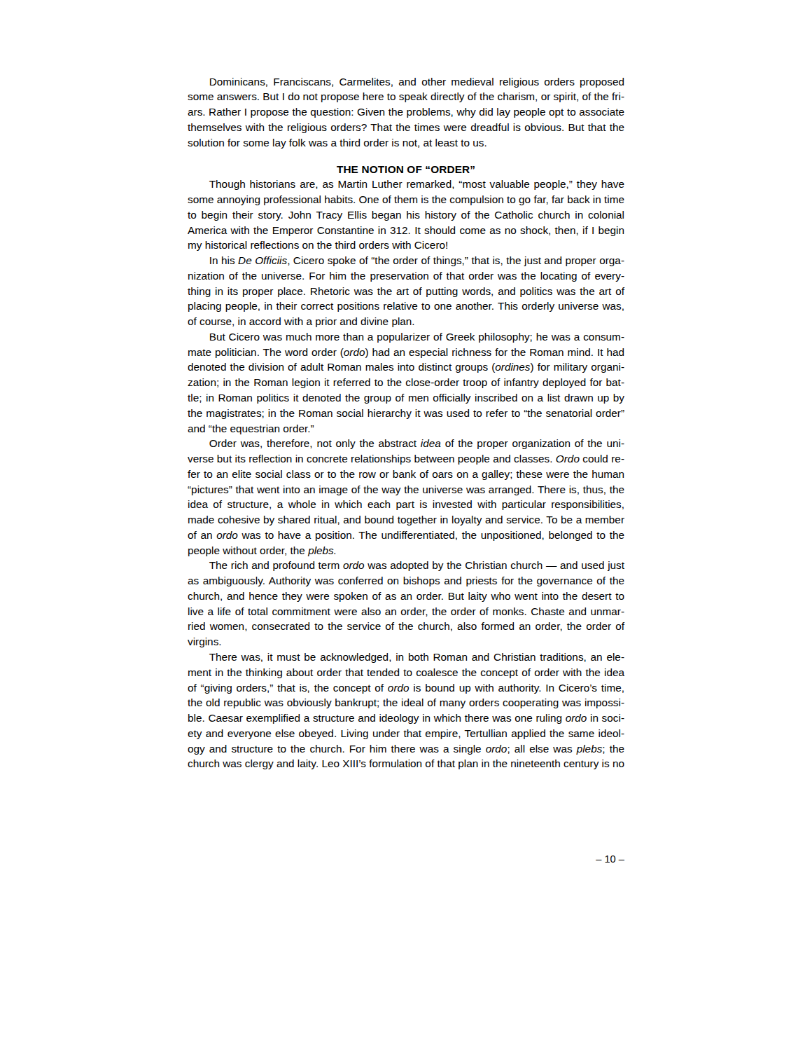Dominicans, Franciscans, Carmelites, and other medieval religious orders proposed some answers. But I do not propose here to speak directly of the charism, or spirit, of the friars. Rather I propose the question: Given the problems, why did lay people opt to associate themselves with the religious orders? That the times were dreadful is obvious. But that the solution for some lay folk was a third order is not, at least to us.
THE NOTION OF “ORDER”
Though historians are, as Martin Luther remarked, “most valuable people,” they have some annoying professional habits. One of them is the compulsion to go far, far back in time to begin their story. John Tracy Ellis began his history of the Catholic church in colonial America with the Emperor Constantine in 312. It should come as no shock, then, if I begin my historical reflections on the third orders with Cicero!
In his De Officiis, Cicero spoke of “the order of things,” that is, the just and proper organization of the universe. For him the preservation of that order was the locating of everything in its proper place. Rhetoric was the art of putting words, and politics was the art of placing people, in their correct positions relative to one another. This orderly universe was, of course, in accord with a prior and divine plan.
But Cicero was much more than a popularizer of Greek philosophy; he was a consummate politician. The word order (ordo) had an especial richness for the Roman mind. It had denoted the division of adult Roman males into distinct groups (ordines) for military organization; in the Roman legion it referred to the close-order troop of infantry deployed for battle; in Roman politics it denoted the group of men officially inscribed on a list drawn up by the magistrates; in the Roman social hierarchy it was used to refer to “the senatorial order” and “the equestrian order.”
Order was, therefore, not only the abstract idea of the proper organization of the universe but its reflection in concrete relationships between people and classes. Ordo could refer to an elite social class or to the row or bank of oars on a galley; these were the human “pictures” that went into an image of the way the universe was arranged. There is, thus, the idea of structure, a whole in which each part is invested with particular responsibilities, made cohesive by shared ritual, and bound together in loyalty and service. To be a member of an ordo was to have a position. The undifferentiated, the unpositioned, belonged to the people without order, the plebs.
The rich and profound term ordo was adopted by the Christian church — and used just as ambiguously. Authority was conferred on bishops and priests for the governance of the church, and hence they were spoken of as an order. But laity who went into the desert to live a life of total commitment were also an order, the order of monks. Chaste and unmarried women, consecrated to the service of the church, also formed an order, the order of virgins.
There was, it must be acknowledged, in both Roman and Christian traditions, an element in the thinking about order that tended to coalesce the concept of order with the idea of “giving orders,” that is, the concept of ordo is bound up with authority. In Cicero’s time, the old republic was obviously bankrupt; the ideal of many orders cooperating was impossible. Caesar exemplified a structure and ideology in which there was one ruling ordo in society and everyone else obeyed. Living under that empire, Tertullian applied the same ideology and structure to the church. For him there was a single ordo; all else was plebs; the church was clergy and laity. Leo XIII’s formulation of that plan in the nineteenth century is no
– 10 –